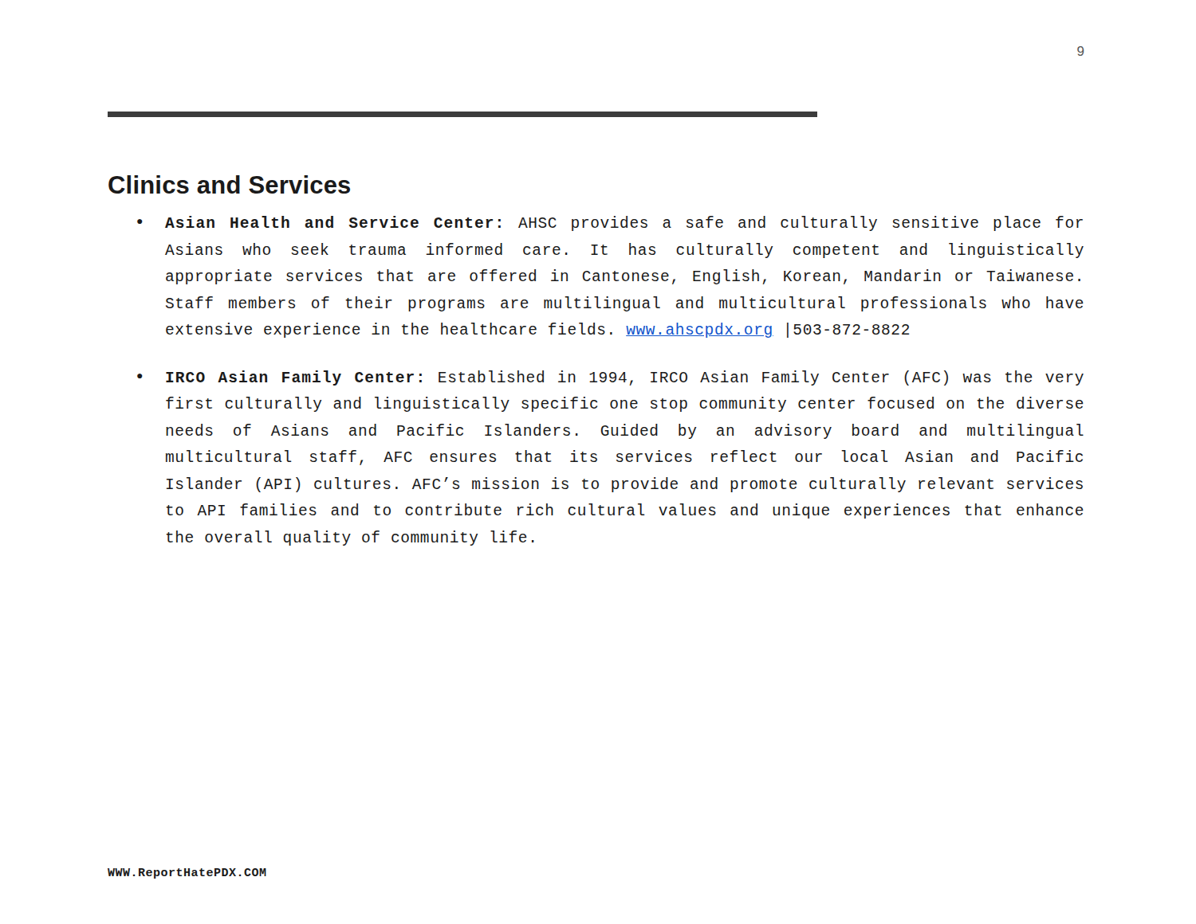9
Clinics and Services
Asian Health and Service Center: AHSC provides a safe and culturally sensitive place for Asians who seek trauma informed care. It has culturally competent and linguistically appropriate services that are offered in Cantonese, English, Korean, Mandarin or Taiwanese. Staff members of their programs are multilingual and multicultural professionals who have extensive experience in the healthcare fields. www.ahscpdx.org |503-872-8822
IRCO Asian Family Center: Established in 1994, IRCO Asian Family Center (AFC) was the very first culturally and linguistically specific one stop community center focused on the diverse needs of Asians and Pacific Islanders. Guided by an advisory board and multilingual multicultural staff, AFC ensures that its services reflect our local Asian and Pacific Islander (API) cultures. AFC’s mission is to provide and promote culturally relevant services to API families and to contribute rich cultural values and unique experiences that enhance the overall quality of community life.
WWW.ReportHatePDX.COM